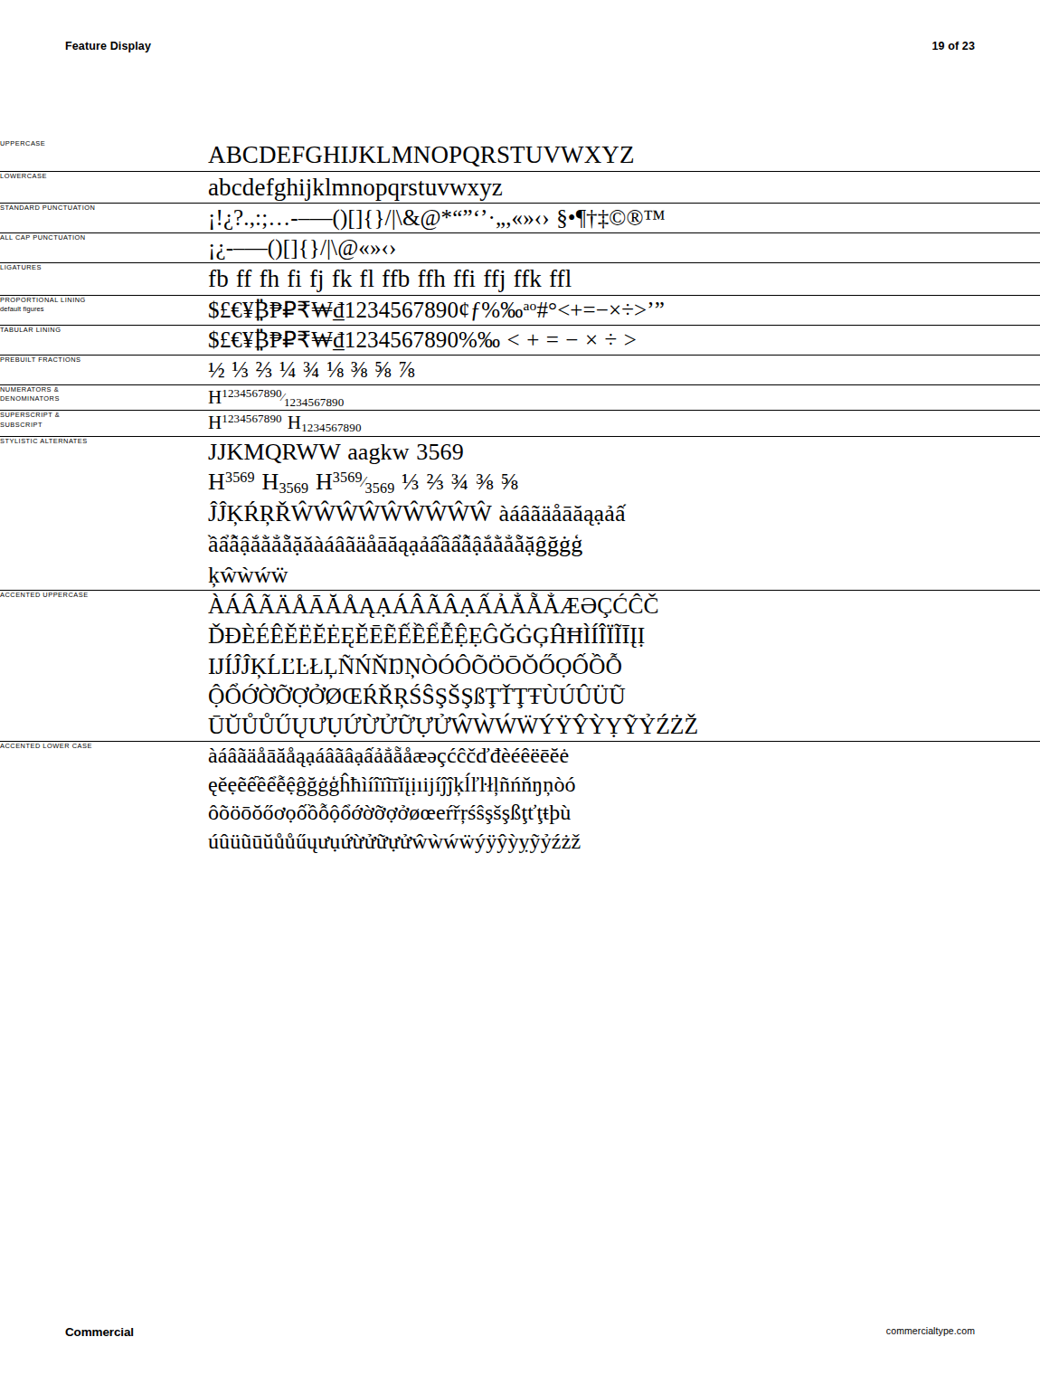Feature Display
19 of 23
| Uppercase | ABCDEFGHIJKLMNOPQRSTUVWXYZ |
| Lowercase | abcdefghijklmnopqrstuvwxyz |
| Standard punctuation | ¡!¿?.,:;…-–—()[]{}//\&@*“”‘’·„,«»‹› §•¶†‡©®™ |
| All cap punctuation | ¡¿-–—()[]{}//\@«»‹› |
| Ligatures | fb ff fh fi fj fk fl ffb ffh ffi ffj ffk ffl |
| Proportional lining default figures | $£€¥₿₱₽₹₩₫1234567890¢ƒ%‰ ao #°<+=−×÷>’” |
| Tabular lining | $£€¥₿₱₽₹₩₫1234567890%‰ < + = − × ÷ > |
| Prebuilt fractions | ½ ⅓ ⅔ ¼ ¾ ⅛ ⅜ ⅝ ⅞ |
| Numerators & denominators | H 1234567890 ⁄ 1234567890 |
| Superscript & subscript | H 1234567890 H 1234567890 |
| Stylistic alternates | JJKMQRWW aagkw 3569 H 3569 H 3569 H 3569 ⁄ 3569 ⅓ ⅔ ¾ ⅜ ⅝ ĴĴĶŔŖŘŴŴŴŴŴŴŴŴŴ àáâãäåāăąạảấ ầẩẫậắằẳẵặǎàáâãäåāăąạảấầẩẫậắằẳẵặĝğġģ ķŵẁẃẅ |
| Accented uppercase | ÀÁÂÃÄÅĀĂÅĄẠÁÂÃÂẠẤẢẲẴẲÆƏÇĆĈČ ĎĐÈÉÊĚËĔĖĘĚĒẼẾỀỂỄỆẸĜĞĠĢĤĦÌÍÎÏĨĪĮỊ ĲÍĴĴĶĹĽĿŁĻÑŃŇŊŅÒÓÔÕÖŌŎŐỌỐỒỖ ỘỔỚỜỠỢỞØŒŔŘŖŚŜŞŠŞßŢŤŢŦÙÚÛÜŨ ŪŬŮŮŰŲƯỤỨỪỬỮỰỬŴẀẂẄÝŸŶỲỴỸỶŹŻŽ |
| Accented lower case | àáâãäåāăåąạáâãâạấảẳẵåæəçćĉčďđèéêëēĕė ęěẹẽếềểễệĝğġģĥħìíîïĩīĭįịıĳíĵĵķĺľŀłļñńňŋņòó ôõöōŏőơọốồỗộổớờỡợởøœeŕřŗśŝşšşßţťţŧþù úûüũūŭůůűųưụứừửữựửŵẁẃẅýÿŷỳỵỹỷźżž |
Commercial
commercialtype.com